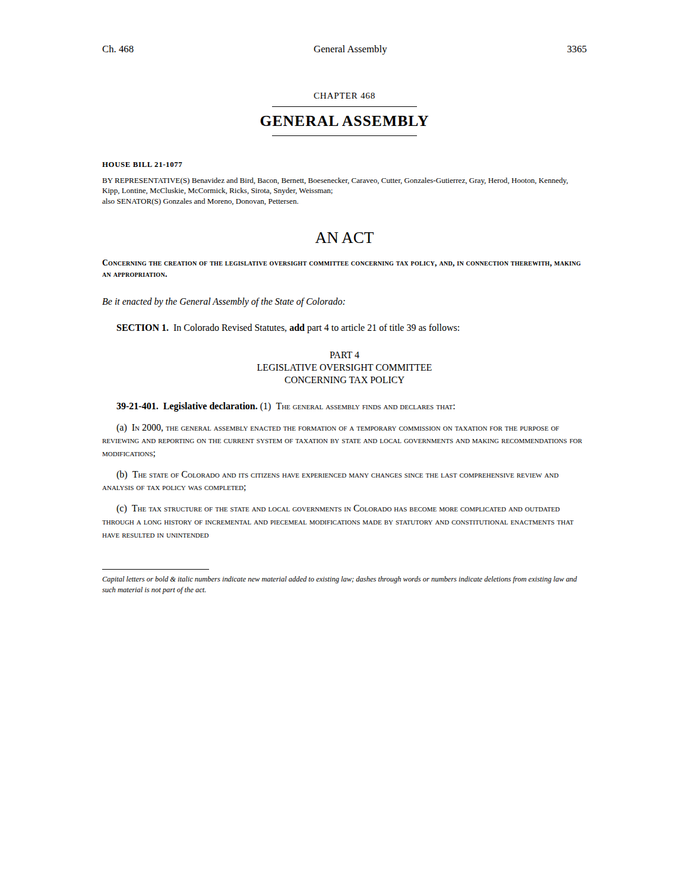Ch. 468 General Assembly 3365
CHAPTER 468
GENERAL ASSEMBLY
HOUSE BILL 21-1077
BY REPRESENTATIVE(S) Benavidez and Bird, Bacon, Bernett, Boesenecker, Caraveo, Cutter, Gonzales-Gutierrez, Gray, Herod, Hooton, Kennedy, Kipp, Lontine, McCluskie, McCormick, Ricks, Sirota, Snyder, Weissman;
also SENATOR(S) Gonzales and Moreno, Donovan, Pettersen.
AN ACT
Concerning the creation of the legislative oversight committee concerning tax policy, and, in connection therewith, making an appropriation.
Be it enacted by the General Assembly of the State of Colorado:
SECTION 1. In Colorado Revised Statutes, add part 4 to article 21 of title 39 as follows:
PART 4
LEGISLATIVE OVERSIGHT COMMITTEE
CONCERNING TAX POLICY
39-21-401. Legislative declaration. (1) The general assembly finds and declares that:
(a) In 2000, the general assembly enacted the formation of a temporary commission on taxation for the purpose of reviewing and reporting on the current system of taxation by state and local governments and making recommendations for modifications;
(b) The state of Colorado and its citizens have experienced many changes since the last comprehensive review and analysis of tax policy was completed;
(c) The tax structure of the state and local governments in Colorado has become more complicated and outdated through a long history of incremental and piecemeal modifications made by statutory and constitutional enactments that have resulted in unintended
Capital letters or bold & italic numbers indicate new material added to existing law; dashes through words or numbers indicate deletions from existing law and such material is not part of the act.